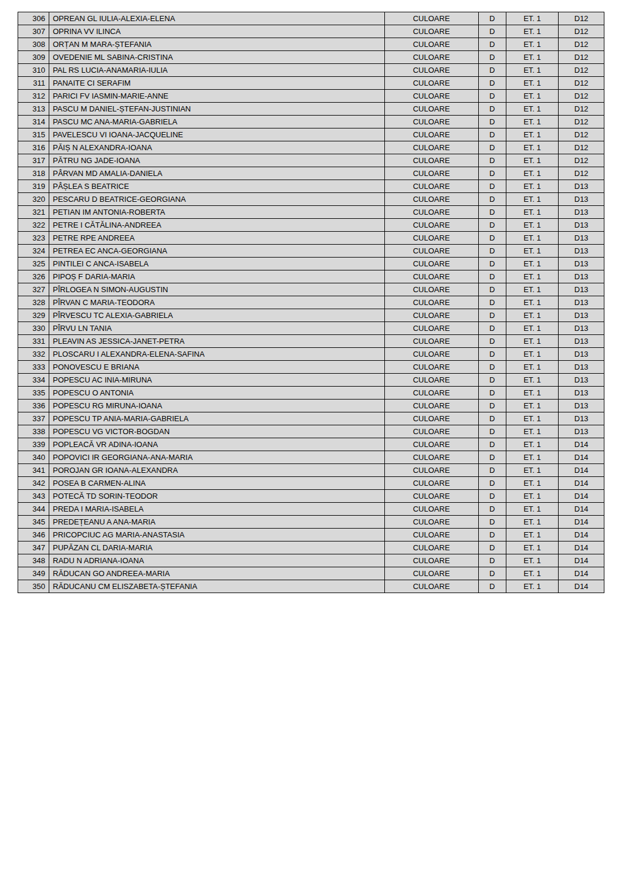| 306 | OPREAN GL IULIA-ALEXIA-ELENA | CULOARE | D | ET. 1 | D12 |
| 307 | OPRINA VV ILINCA | CULOARE | D | ET. 1 | D12 |
| 308 | ORȚAN M MARA-ȘTEFANIA | CULOARE | D | ET. 1 | D12 |
| 309 | OVEDENIE ML SABINA-CRISTINA | CULOARE | D | ET. 1 | D12 |
| 310 | PAL RS LUCIA-ANAMARIA-IULIA | CULOARE | D | ET. 1 | D12 |
| 311 | PANAITE CI SERAFIM | CULOARE | D | ET. 1 | D12 |
| 312 | PARICI FV IASMIN-MARIE-ANNE | CULOARE | D | ET. 1 | D12 |
| 313 | PASCU M DANIEL-ȘTEFAN-JUSTINIAN | CULOARE | D | ET. 1 | D12 |
| 314 | PASCU MC ANA-MARIA-GABRIELA | CULOARE | D | ET. 1 | D12 |
| 315 | PAVELESCU VI IOANA-JACQUELINE | CULOARE | D | ET. 1 | D12 |
| 316 | PĂIȘ N ALEXANDRA-IOANA | CULOARE | D | ET. 1 | D12 |
| 317 | PĂTRU NG JADE-IOANA | CULOARE | D | ET. 1 | D12 |
| 318 | PÂRVAN MD AMALIA-DANIELA | CULOARE | D | ET. 1 | D12 |
| 319 | PÂȘLEA S BEATRICE | CULOARE | D | ET. 1 | D13 |
| 320 | PESCARU D BEATRICE-GEORGIANA | CULOARE | D | ET. 1 | D13 |
| 321 | PETIAN IM ANTONIA-ROBERTA | CULOARE | D | ET. 1 | D13 |
| 322 | PETRE I CĂTĂLINA-ANDREEA | CULOARE | D | ET. 1 | D13 |
| 323 | PETRE RPE ANDREEA | CULOARE | D | ET. 1 | D13 |
| 324 | PETREA EC ANCA-GEORGIANA | CULOARE | D | ET. 1 | D13 |
| 325 | PINTILEI C ANCA-ISABELA | CULOARE | D | ET. 1 | D13 |
| 326 | PIPOȘ F DARIA-MARIA | CULOARE | D | ET. 1 | D13 |
| 327 | PÎRLOGEA N SIMON-AUGUSTIN | CULOARE | D | ET. 1 | D13 |
| 328 | PÎRVAN C MARIA-TEODORA | CULOARE | D | ET. 1 | D13 |
| 329 | PÎRVESCU TC ALEXIA-GABRIELA | CULOARE | D | ET. 1 | D13 |
| 330 | PÎRVU LN TANIA | CULOARE | D | ET. 1 | D13 |
| 331 | PLEAVIN AS JESSICA-JANET-PETRA | CULOARE | D | ET. 1 | D13 |
| 332 | PLOSCARU I ALEXANDRA-ELENA-SAFINA | CULOARE | D | ET. 1 | D13 |
| 333 | PONOVESCU E BRIANA | CULOARE | D | ET. 1 | D13 |
| 334 | POPESCU AC INIA-MIRUNA | CULOARE | D | ET. 1 | D13 |
| 335 | POPESCU O ANTONIA | CULOARE | D | ET. 1 | D13 |
| 336 | POPESCU RG MIRUNA-IOANA | CULOARE | D | ET. 1 | D13 |
| 337 | POPESCU TP ANIA-MARIA-GABRIELA | CULOARE | D | ET. 1 | D13 |
| 338 | POPESCU VG VICTOR-BOGDAN | CULOARE | D | ET. 1 | D13 |
| 339 | POPLEACĂ VR ADINA-IOANA | CULOARE | D | ET. 1 | D14 |
| 340 | POPOVICI IR GEORGIANA-ANA-MARIA | CULOARE | D | ET. 1 | D14 |
| 341 | POROJAN GR IOANA-ALEXANDRA | CULOARE | D | ET. 1 | D14 |
| 342 | POSEA B CARMEN-ALINA | CULOARE | D | ET. 1 | D14 |
| 343 | POTECĂ TD SORIN-TEODOR | CULOARE | D | ET. 1 | D14 |
| 344 | PREDA I MARIA-ISABELA | CULOARE | D | ET. 1 | D14 |
| 345 | PREDEȚEANU A ANA-MARIA | CULOARE | D | ET. 1 | D14 |
| 346 | PRICOPCIUC AG MARIA-ANASTASIA | CULOARE | D | ET. 1 | D14 |
| 347 | PUPĂZAN CL DARIA-MARIA | CULOARE | D | ET. 1 | D14 |
| 348 | RADU N ADRIANA-IOANA | CULOARE | D | ET. 1 | D14 |
| 349 | RĂDUCAN GO ANDREEA-MARIA | CULOARE | D | ET. 1 | D14 |
| 350 | RĂDUCANU CM ELISZABETA-ȘTEFANIA | CULOARE | D | ET. 1 | D14 |